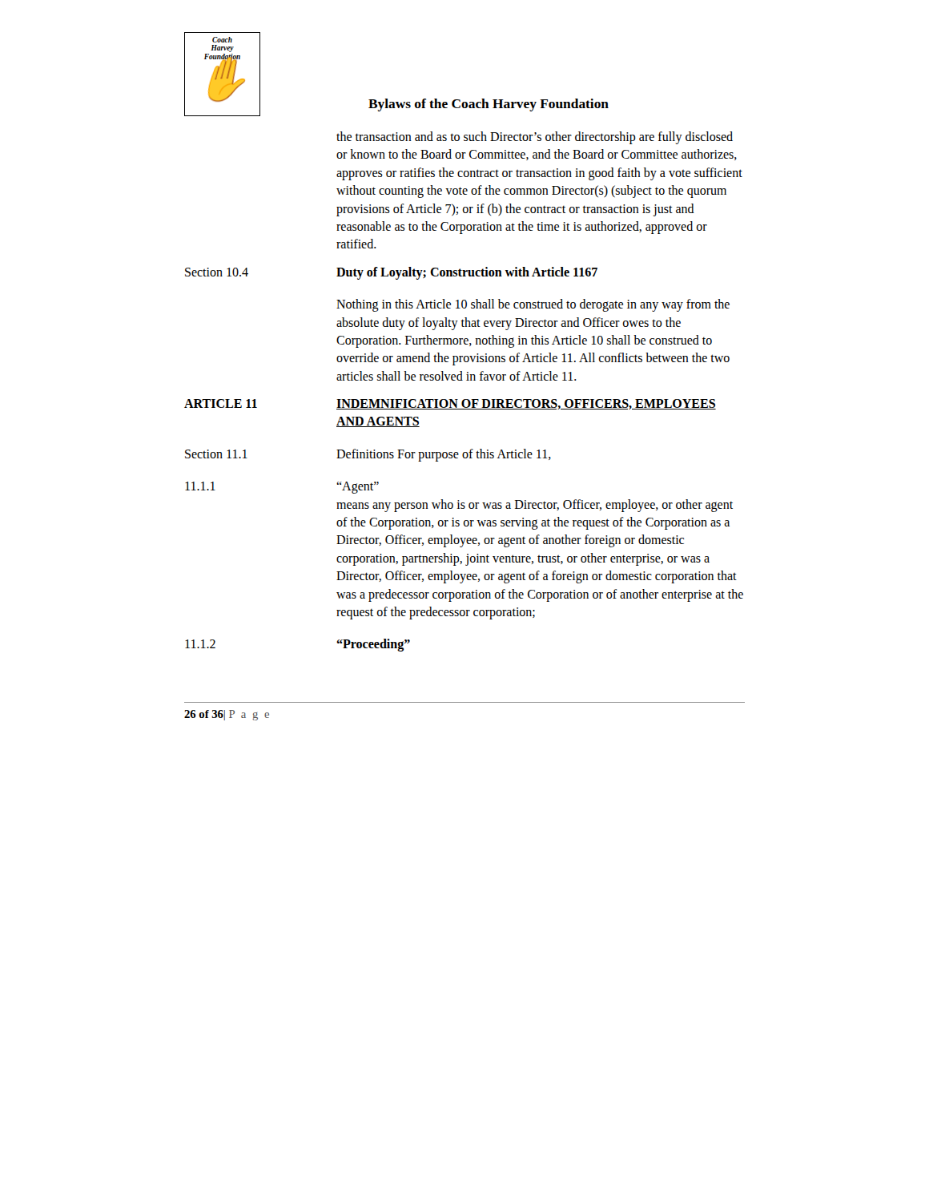Coach
Harvey
Foundation
✋
Bylaws of the Coach Harvey Foundation
the transaction and as to such Director’s other directorship are fully disclosed or known to the Board or Committee, and the Board or Committee authorizes, approves or ratifies the contract or transaction in good faith by a vote sufficient without counting the vote of the common Director(s) (subject to the quorum provisions of Article 7); or if (b) the contract or transaction is just and reasonable as to the Corporation at the time it is authorized, approved or ratified.
Section 10.4
Duty of Loyalty; Construction with Article 1167
Nothing in this Article 10 shall be construed to derogate in any way from the absolute duty of loyalty that every Director and Officer owes to the Corporation. Furthermore, nothing in this Article 10 shall be construed to override or amend the provisions of Article 11. All conflicts between the two articles shall be resolved in favor of Article 11.
ARTICLE 11
INDEMNIFICATION OF DIRECTORS, OFFICERS, EMPLOYEES AND AGENTS
Section 11.1
Definitions For purpose of this Article 11,
11.1.1
“Agent”
means any person who is or was a Director, Officer, employee, or other agent of the Corporation, or is or was serving at the request of the Corporation as a Director, Officer, employee, or agent of another foreign or domestic corporation, partnership, joint venture, trust, or other enterprise, or was a Director, Officer, employee, or agent of a foreign or domestic corporation that was a predecessor corporation of the Corporation or of another enterprise at the request of the predecessor corporation;
11.1.2
“Proceeding”
26 of 36| P a g e